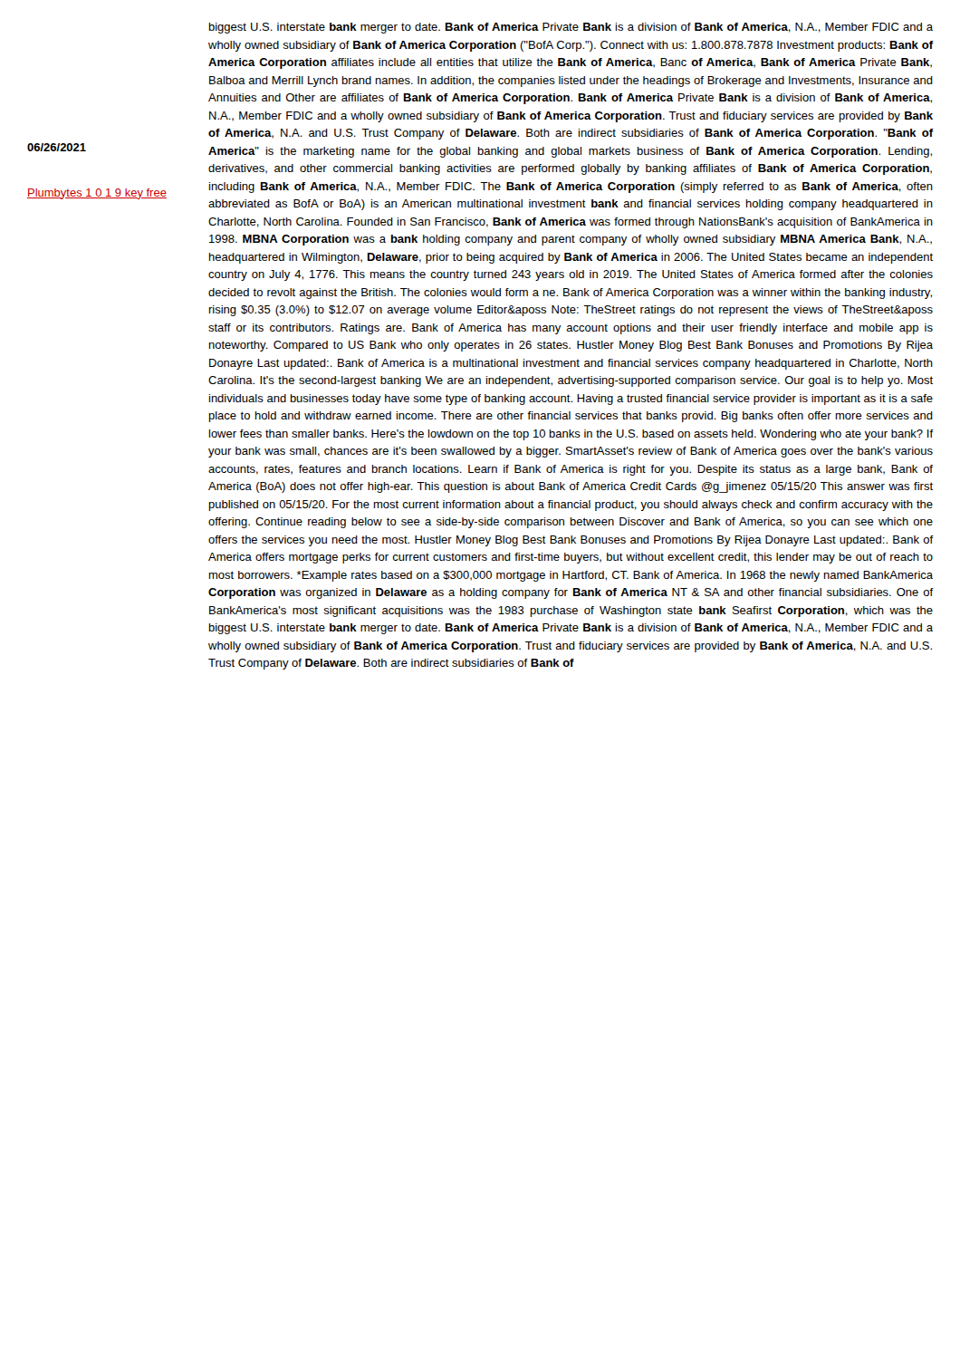06/26/2021
Plumbytes 1 0 1 9 key free
biggest U.S. interstate bank merger to date. Bank of America Private Bank is a division of Bank of America, N.A., Member FDIC and a wholly owned subsidiary of Bank of America Corporation ("BofA Corp."). Connect with us: 1.800.878.7878 Investment products: Bank of America Corporation affiliates include all entities that utilize the Bank of America, Banc of America, Bank of America Private Bank, Balboa and Merrill Lynch brand names. In addition, the companies listed under the headings of Brokerage and Investments, Insurance and Annuities and Other are affiliates of Bank of America Corporation. Bank of America Private Bank is a division of Bank of America, N.A., Member FDIC and a wholly owned subsidiary of Bank of America Corporation. Trust and fiduciary services are provided by Bank of America, N.A. and U.S. Trust Company of Delaware. Both are indirect subsidiaries of Bank of America Corporation. "Bank of America" is the marketing name for the global banking and global markets business of Bank of America Corporation. Lending, derivatives, and other commercial banking activities are performed globally by banking affiliates of Bank of America Corporation, including Bank of America, N.A., Member FDIC. The Bank of America Corporation (simply referred to as Bank of America, often abbreviated as BofA or BoA) is an American multinational investment bank and financial services holding company headquartered in Charlotte, North Carolina. Founded in San Francisco, Bank of America was formed through NationsBank's acquisition of BankAmerica in 1998. MBNA Corporation was a bank holding company and parent company of wholly owned subsidiary MBNA America Bank, N.A., headquartered in Wilmington, Delaware, prior to being acquired by Bank of America in 2006. The United States became an independent country on July 4, 1776. This means the country turned 243 years old in 2019. The United States of America formed after the colonies decided to revolt against the British. The colonies would form a ne. Bank of America Corporation was a winner within the banking industry, rising $0.35 (3.0%) to $12.07 on average volume Editor&aposs Note: TheStreet ratings do not represent the views of TheStreet&aposs staff or its contributors. Ratings are. Bank of America has many account options and their user friendly interface and mobile app is noteworthy. Compared to US Bank who only operates in 26 states. Hustler Money Blog Best Bank Bonuses and Promotions By Rijea Donayre Last updated:. Bank of America is a multinational investment and financial services company headquartered in Charlotte, North Carolina. It's the second-largest banking We are an independent, advertising-supported comparison service. Our goal is to help yo. Most individuals and businesses today have some type of banking account. Having a trusted financial service provider is important as it is a safe place to hold and withdraw earned income. There are other financial services that banks provid. Big banks often offer more services and lower fees than smaller banks. Here's the lowdown on the top 10 banks in the U.S. based on assets held. Wondering who ate your bank? If your bank was small, chances are it's been swallowed by a bigger. SmartAsset's review of Bank of America goes over the bank's various accounts, rates, features and branch locations. Learn if Bank of America is right for you. Despite its status as a large bank, Bank of America (BoA) does not offer high-ear. This question is about Bank of America Credit Cards @g_jimenez 05/15/20 This answer was first published on 05/15/20. For the most current information about a financial product, you should always check and confirm accuracy with the offering. Continue reading below to see a side-by-side comparison between Discover and Bank of America, so you can see which one offers the services you need the most. Hustler Money Blog Best Bank Bonuses and Promotions By Rijea Donayre Last updated:. Bank of America offers mortgage perks for current customers and first-time buyers, but without excellent credit, this lender may be out of reach to most borrowers. *Example rates based on a $300,000 mortgage in Hartford, CT. Bank of America. In 1968 the newly named BankAmerica Corporation was organized in Delaware as a holding company for Bank of America NT & SA and other financial subsidiaries. One of BankAmerica's most significant acquisitions was the 1983 purchase of Washington state bank Seafirst Corporation, which was the biggest U.S. interstate bank merger to date. Bank of America Private Bank is a division of Bank of America, N.A., Member FDIC and a wholly owned subsidiary of Bank of America Corporation. Trust and fiduciary services are provided by Bank of America, N.A. and U.S. Trust Company of Delaware. Both are indirect subsidiaries of Bank of